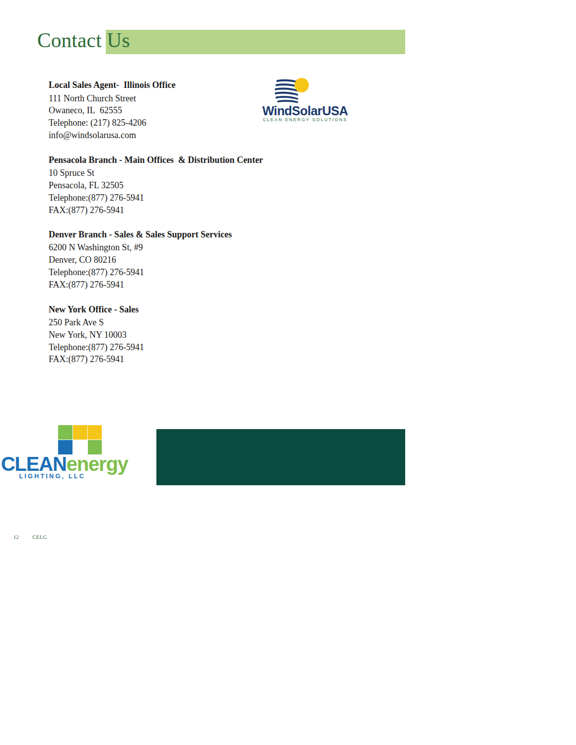Contact Us
WindSolarUSA
CLEAN ENERGY SOLUTIONS
Local Sales Agent- Illinois Office
111 North Church Street
Owaneco, IL 62555
Telephone: (217) 825-4206
info@windsolarusa.com
Pensacola Branch - Main Offices & Distribution Center
10 Spruce St
Pensacola, FL 32505
Telephone:(877) 276-5941
FAX:(877) 276-5941
Denver Branch - Sales & Sales Support Services
6200 N Washington St, #9
Denver, CO 80216
Telephone:(877) 276-5941
FAX:(877) 276-5941
New York Office - Sales
250 Park Ave S
New York, NY 10003
Telephone:(877) 276-5941
FAX:(877) 276-5941
CLEAN energy
LIGHTING, LLC
12 CELG